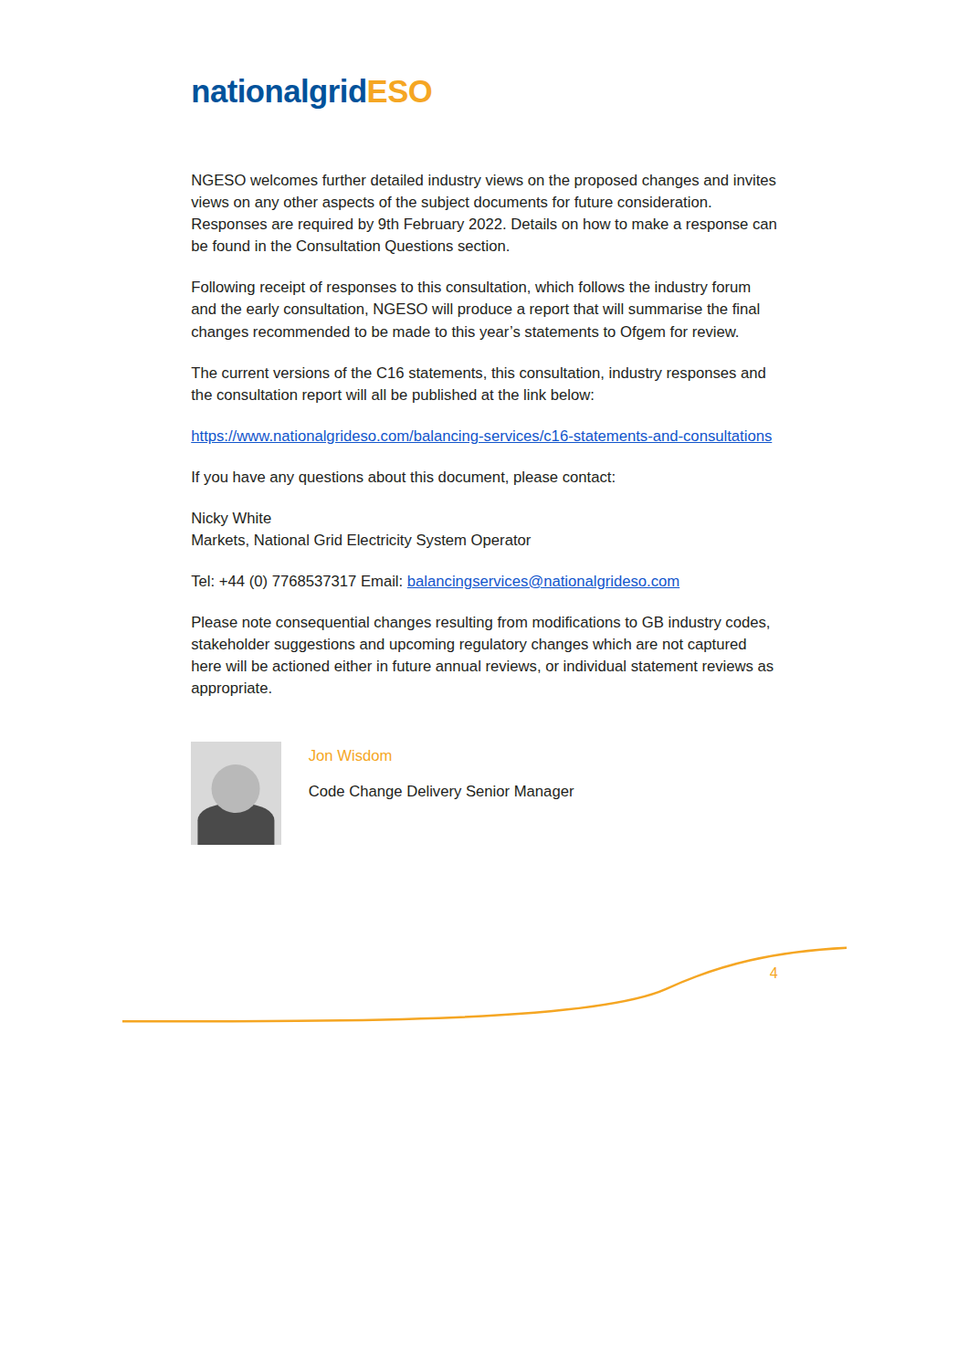national grid ESO
NGESO welcomes further detailed industry views on the proposed changes and invites views on any other aspects of the subject documents for future consideration. Responses are required by 9th February 2022. Details on how to make a response can be found in the Consultation Questions section.
Following receipt of responses to this consultation, which follows the industry forum and the early consultation, NGESO will produce a report that will summarise the final changes recommended to be made to this year’s statements to Ofgem for review.
The current versions of the C16 statements, this consultation, industry responses and the consultation report will all be published at the link below:
https://www.nationalgrideso.com/balancing-services/c16-statements-and-consultations
If you have any questions about this document, please contact:
Nicky White
Markets, National Grid Electricity System Operator
Tel: +44 (0) 7768537317 Email: balancingservices@nationalgrideso.com
Please note consequential changes resulting from modifications to GB industry codes, stakeholder suggestions and upcoming regulatory changes which are not captured here will be actioned either in future annual reviews, or individual statement reviews as appropriate.
Jon Wisdom
Code Change Delivery Senior Manager
4